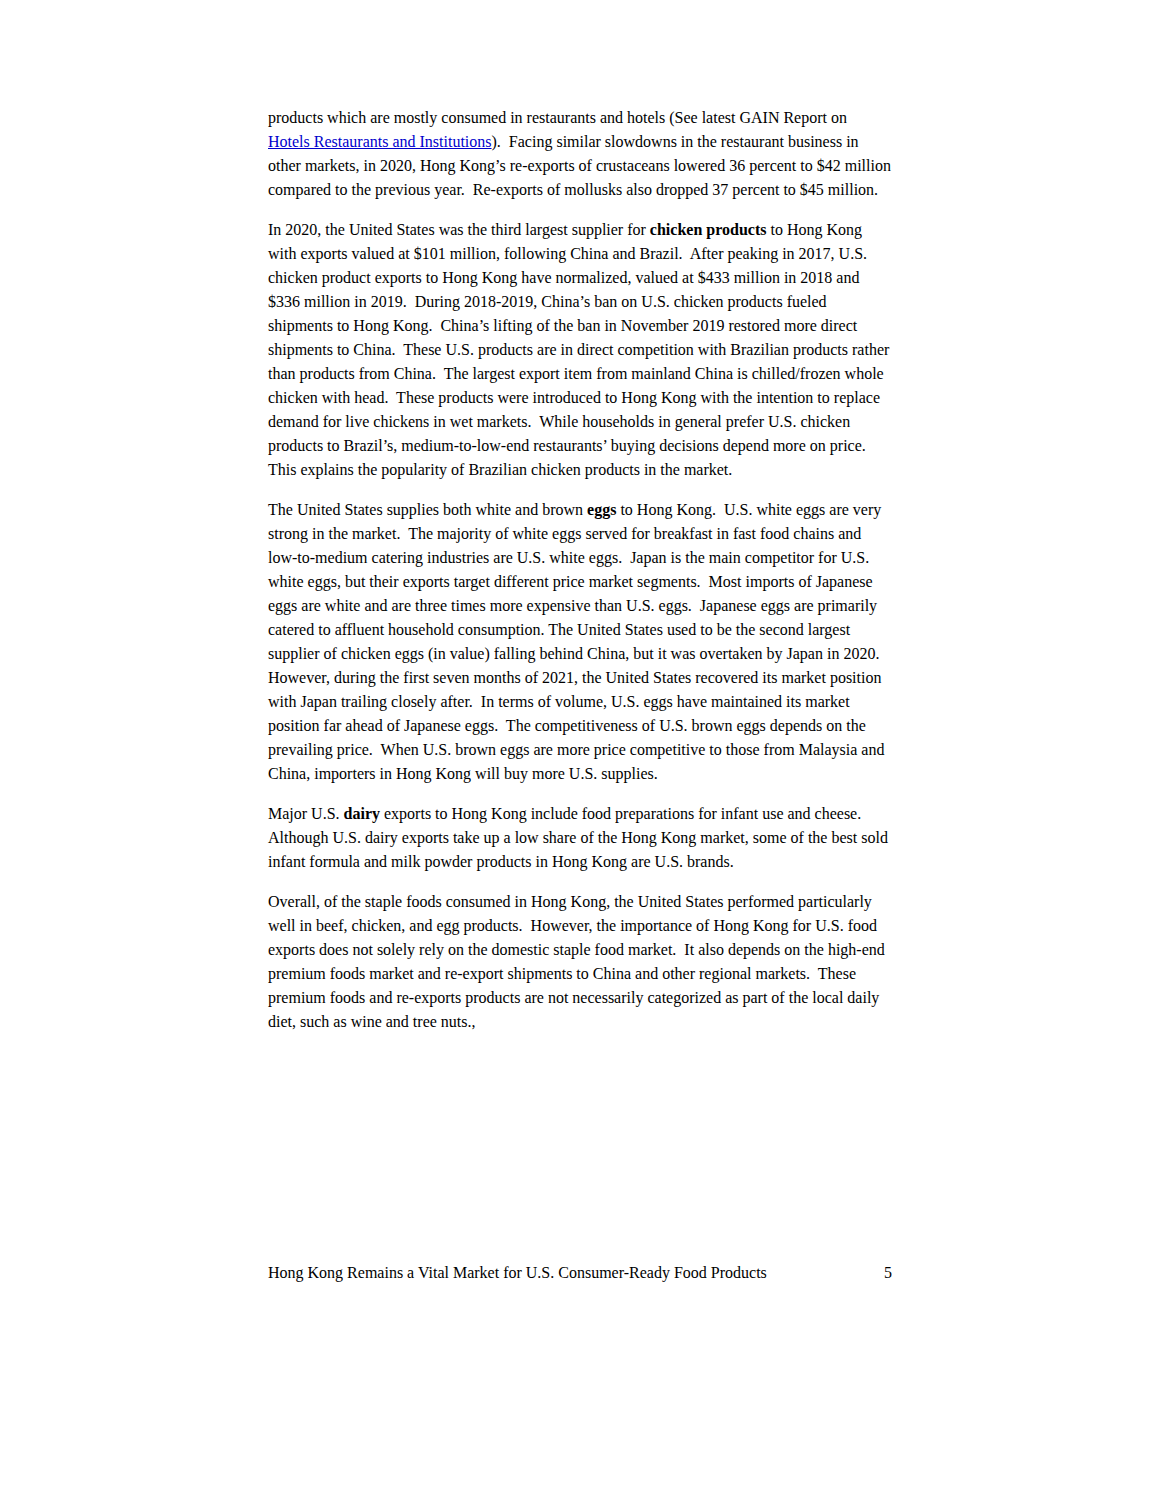products which are mostly consumed in restaurants and hotels (See latest GAIN Report on Hotels Restaurants and Institutions). Facing similar slowdowns in the restaurant business in other markets, in 2020, Hong Kong’s re-exports of crustaceans lowered 36 percent to $42 million compared to the previous year. Re-exports of mollusks also dropped 37 percent to $45 million.
In 2020, the United States was the third largest supplier for chicken products to Hong Kong with exports valued at $101 million, following China and Brazil. After peaking in 2017, U.S. chicken product exports to Hong Kong have normalized, valued at $433 million in 2018 and $336 million in 2019. During 2018-2019, China’s ban on U.S. chicken products fueled shipments to Hong Kong. China’s lifting of the ban in November 2019 restored more direct shipments to China. These U.S. products are in direct competition with Brazilian products rather than products from China. The largest export item from mainland China is chilled/frozen whole chicken with head. These products were introduced to Hong Kong with the intention to replace demand for live chickens in wet markets. While households in general prefer U.S. chicken products to Brazil’s, medium-to-low-end restaurants’ buying decisions depend more on price. This explains the popularity of Brazilian chicken products in the market.
The United States supplies both white and brown eggs to Hong Kong. U.S. white eggs are very strong in the market. The majority of white eggs served for breakfast in fast food chains and low-to-medium catering industries are U.S. white eggs. Japan is the main competitor for U.S. white eggs, but their exports target different price market segments. Most imports of Japanese eggs are white and are three times more expensive than U.S. eggs. Japanese eggs are primarily catered to affluent household consumption. The United States used to be the second largest supplier of chicken eggs (in value) falling behind China, but it was overtaken by Japan in 2020. However, during the first seven months of 2021, the United States recovered its market position with Japan trailing closely after. In terms of volume, U.S. eggs have maintained its market position far ahead of Japanese eggs. The competitiveness of U.S. brown eggs depends on the prevailing price. When U.S. brown eggs are more price competitive to those from Malaysia and China, importers in Hong Kong will buy more U.S. supplies.
Major U.S. dairy exports to Hong Kong include food preparations for infant use and cheese. Although U.S. dairy exports take up a low share of the Hong Kong market, some of the best sold infant formula and milk powder products in Hong Kong are U.S. brands.
Overall, of the staple foods consumed in Hong Kong, the United States performed particularly well in beef, chicken, and egg products. However, the importance of Hong Kong for U.S. food exports does not solely rely on the domestic staple food market. It also depends on the high-end premium foods market and re-export shipments to China and other regional markets. These premium foods and re-exports products are not necessarily categorized as part of the local daily diet, such as wine and tree nuts.,
Hong Kong Remains a Vital Market for U.S. Consumer-Ready Food Products 5